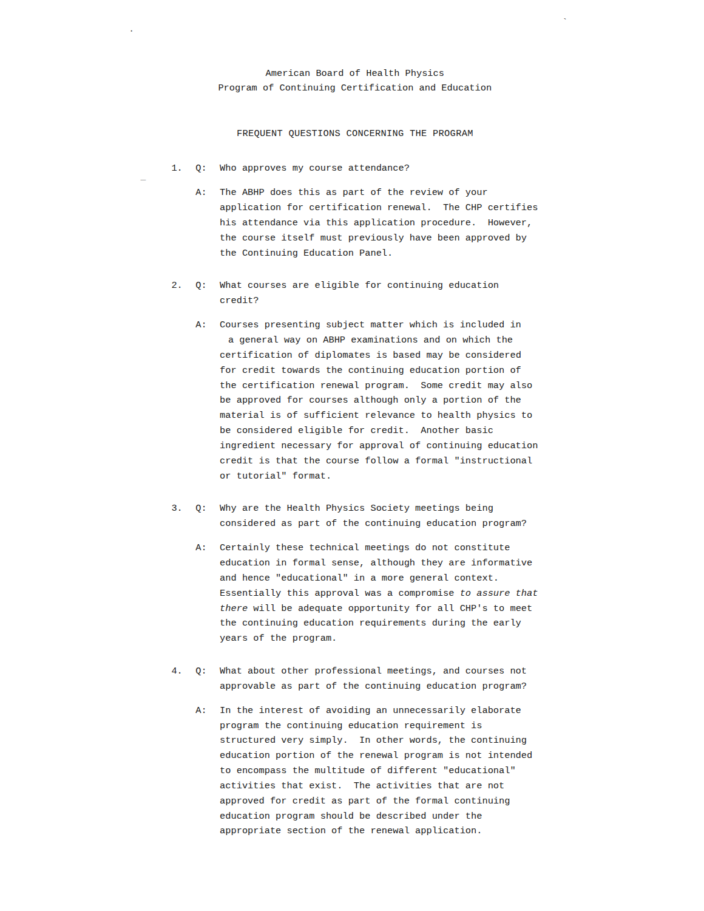. ` _
American Board of Health Physics
Program of Continuing Certification and Education
FREQUENT QUESTIONS CONCERNING THE PROGRAM
1.
Q:
Who approves my course attendance?
A:
The ABHP does this as part of the review of your application for certification renewal. The CHP certifies his attendance via this application procedure. However, the course itself must previously have been approved by the Continuing Education Panel.
2.
Q:
What courses are eligible for continuing education credit?
A:
Courses presenting subject matter which is included in a general way on ABHP examinations and on which the certification of diplomates is based may be considered for credit towards the continuing education portion of the certification renewal program. Some credit may also be approved for courses although only a portion of the material is of sufficient relevance to health physics to be considered eligible for credit. Another basic ingredient necessary for approval of continuing education credit is that the course follow a formal "instructional or tutorial" format.
3.
Q:
Why are the Health Physics Society meetings being considered as part of the continuing education program?
A:
Certainly these technical meetings do not constitute education in formal sense, although they are informative and hence "educational" in a more general context. Essentially this approval was a compromise to assure that there will be adequate opportunity for all CHP's to meet the continuing education requirements during the early years of the program.
4.
Q:
What about other professional meetings, and courses not approvable as part of the continuing education program?
A:
In the interest of avoiding an unnecessarily elaborate program the continuing education requirement is structured very simply. In other words, the continuing education portion of the renewal program is not intended to encompass the multitude of different "educational" activities that exist. The activities that are not approved for credit as part of the formal continuing education program should be described under the appropriate section of the renewal application.